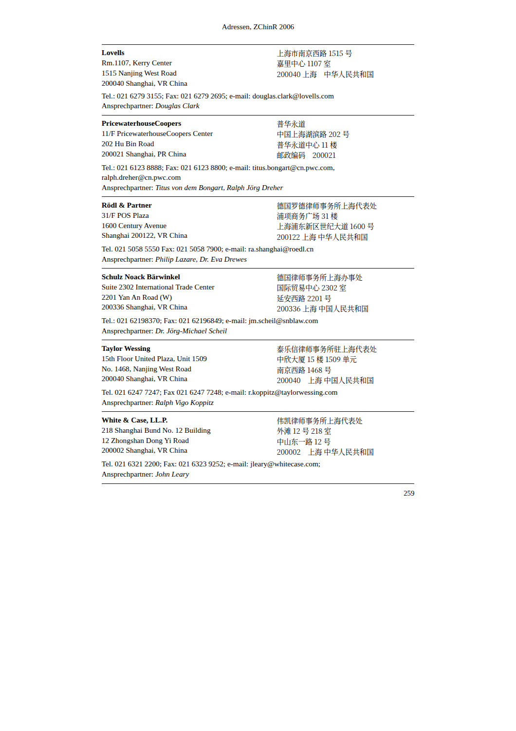Adressen, ZChinR 2006
| Lovells Rm.1107, Kerry Center 1515 Nanjing West Road 200040 Shanghai, VR China | 上海市南京西路 1515 号 嘉里中心 1107 室 200040 上海 中华人民共和国 |
| Tel.: 021 6279 3155; Fax: 021 6279 2695; e-mail: douglas.clark@lovells.com Ansprechpartner: Douglas Clark |
| PricewaterhouseCoopers 11/F PricewaterhouseCoopers Center 202 Hu Bin Road 200021 Shanghai, PR China | 普华永道 中国上海湖滨路 202 号 普华永道中心 11 楼 邮政编码 200021 |
| Tel.: 021 6123 8888; Fax: 021 6123 8800; e-mail: titus.bongart@cn.pwc.com, ralph.dreher@cn.pwc.com Ansprechpartner: Titus von dem Bongart, Ralph Jörg Dreher |
| Rödl & Partner 31/F POS Plaza 1600 Century Avenue Shanghai 200122, VR China | 德国罗德律师事务所上海代表处 浦项商务广场 31 楼 上海浦东新区世纪大道 1600 号 200122 上海 中华人民共和国 |
| Tel. 021 5058 5550 Fax: 021 5058 7900; e-mail: ra.shanghai@roedl.cn Ansprechpartner: Philip Lazare, Dr. Eva Drewes |
| Schulz Noack Bärwinkel Suite 2302 International Trade Center 2201 Yan An Road (W) 200336 Shanghai, VR China | 德国律师事务所上海办事处 国际贸易中心 2302 室 延安西路 2201 号 200336 上海 中国人民共和国 |
| Tel.: 021 62198370; Fax: 021 62196849; e-mail: jm.scheil@snblaw.com Ansprechpartner: Dr. Jörg-Michael Scheil |
| Taylor Wessing 15th Floor United Plaza, Unit 1509 No. 1468, Nanjing West Road 200040 Shanghai, VR China | 泰乐信律师事务所驻上海代表处 中欣大厦 15 楼 1509 单元 南京西路 1468 号 200040 上海 中国人民共和国 |
| Tel. 021 6247 7247; Fax 021 6247 7248; e-mail: r.koppitz@taylorwessing.com Ansprechpartner: Ralph Vigo Koppitz |
| White & Case, LL.P. 218 Shanghai Bund No. 12 Building 12 Zhongshan Dong Yi Road 200002 Shanghai, VR China | 伟凯律师事务所上海代表处 外滩 12 号 218 室 中山东一路 12 号 200002 上海 中华人民共和国 |
| Tel. 021 6321 2200; Fax: 021 6323 9252; e-mail: jleary@whitecase.com; Ansprechpartner: John Leary |
259